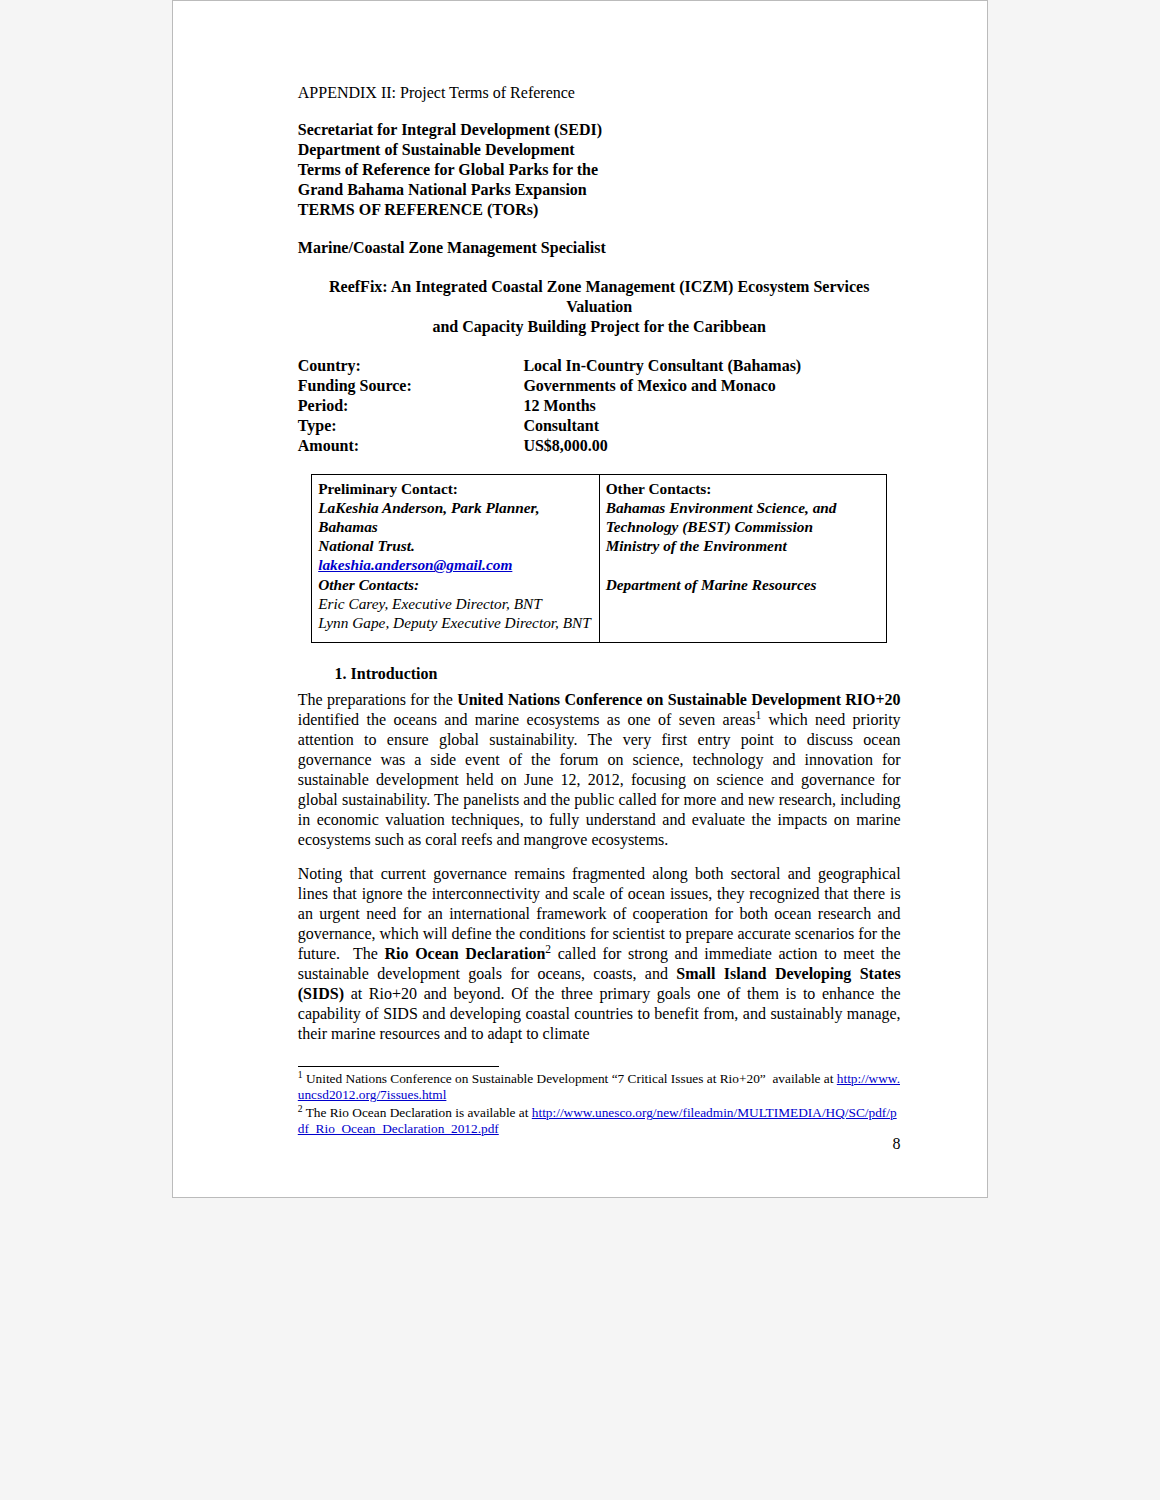APPENDIX II: Project Terms of Reference
Secretariat for Integral Development (SEDI)
Department of Sustainable Development
Terms of Reference for Global Parks for the
Grand Bahama National Parks Expansion
TERMS OF REFERENCE (TORs)
Marine/Coastal Zone Management Specialist
ReefFix: An Integrated Coastal Zone Management (ICZM) Ecosystem Services Valuation
and Capacity Building Project for the Caribbean
| Country: | Local In-Country Consultant (Bahamas) |
| Funding Source: | Governments of Mexico and Monaco |
| Period: | 12 Months |
| Type: | Consultant |
| Amount: | US$8,000.00 |
| Preliminary Contact: LaKeshia Anderson, Park Planner, Bahamas National Trust. lakeshia.anderson@gmail.com Other Contacts: Eric Carey, Executive Director, BNT Lynn Gape, Deputy Executive Director, BNT | Other Contacts: Bahamas Environment Science, and Technology (BEST) Commission Ministry of the Environment Department of Marine Resources |
Introduction
The preparations for the United Nations Conference on Sustainable Development RIO+20 identified the oceans and marine ecosystems as one of seven areas1 which need priority attention to ensure global sustainability. The very first entry point to discuss ocean governance was a side event of the forum on science, technology and innovation for sustainable development held on June 12, 2012, focusing on science and governance for global sustainability. The panelists and the public called for more and new research, including in economic valuation techniques, to fully understand and evaluate the impacts on marine ecosystems such as coral reefs and mangrove ecosystems.
Noting that current governance remains fragmented along both sectoral and geographical lines that ignore the interconnectivity and scale of ocean issues, they recognized that there is an urgent need for an international framework of cooperation for both ocean research and governance, which will define the conditions for scientist to prepare accurate scenarios for the future. The Rio Ocean Declaration2 called for strong and immediate action to meet the sustainable development goals for oceans, coasts, and Small Island Developing States (SIDS) at Rio+20 and beyond. Of the three primary goals one of them is to enhance the capability of SIDS and developing coastal countries to benefit from, and sustainably manage, their marine resources and to adapt to climate
1 United Nations Conference on Sustainable Development “7 Critical Issues at Rio+20” available at http://www.uncsd2012.org/7issues.html
2 The Rio Ocean Declaration is available at http://www.unesco.org/new/fileadmin/MULTIMEDIA/HQ/SC/pdf/pdf_Rio_Ocean_Declaration_2012.pdf
8